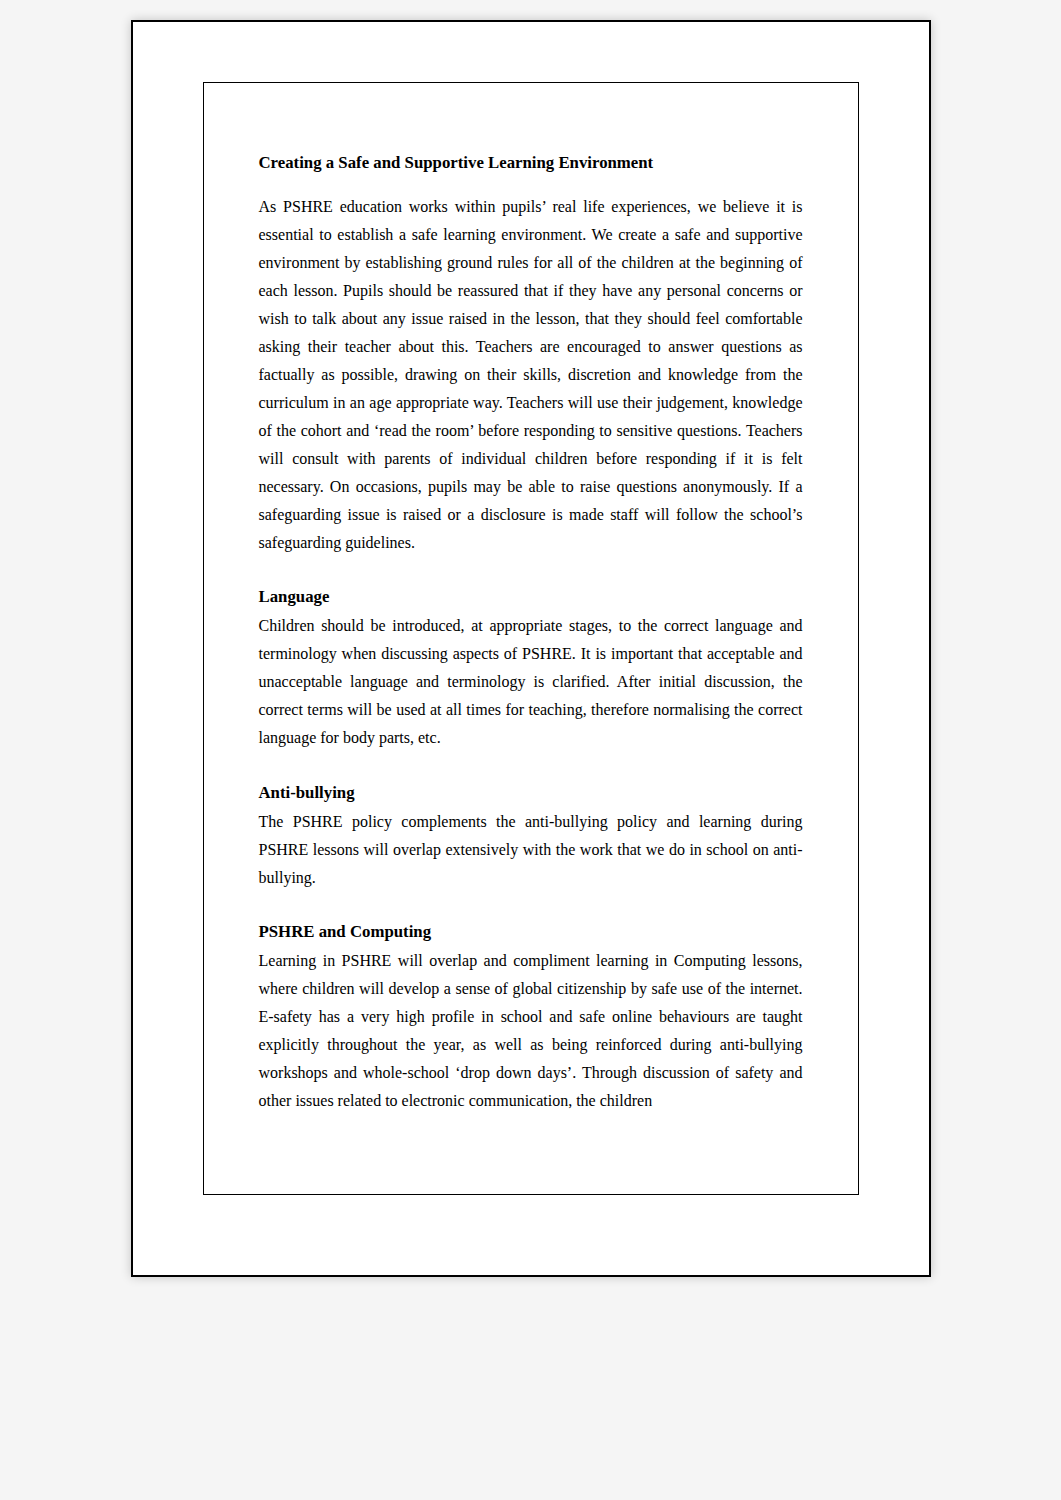Creating a Safe and Supportive Learning Environment
As PSHRE education works within pupils’ real life experiences, we believe it is essential to establish a safe learning environment. We create a safe and supportive environment by establishing ground rules for all of the children at the beginning of each lesson. Pupils should be reassured that if they have any personal concerns or wish to talk about any issue raised in the lesson, that they should feel comfortable asking their teacher about this. Teachers are encouraged to answer questions as factually as possible, drawing on their skills, discretion and knowledge from the curriculum in an age appropriate way. Teachers will use their judgement, knowledge of the cohort and ‘read the room’ before responding to sensitive questions. Teachers will consult with parents of individual children before responding if it is felt necessary. On occasions, pupils may be able to raise questions anonymously. If a safeguarding issue is raised or a disclosure is made staff will follow the school’s safeguarding guidelines.
Language
Children should be introduced, at appropriate stages, to the correct language and terminology when discussing aspects of PSHRE. It is important that acceptable and unacceptable language and terminology is clarified. After initial discussion, the correct terms will be used at all times for teaching, therefore normalising the correct language for body parts, etc.
Anti-bullying
The PSHRE policy complements the anti-bullying policy and learning during PSHRE lessons will overlap extensively with the work that we do in school on anti-bullying.
PSHRE and Computing
Learning in PSHRE will overlap and compliment learning in Computing lessons, where children will develop a sense of global citizenship by safe use of the internet. E-safety has a very high profile in school and safe online behaviours are taught explicitly throughout the year, as well as being reinforced during anti-bullying workshops and whole-school ‘drop down days’. Through discussion of safety and other issues related to electronic communication, the children